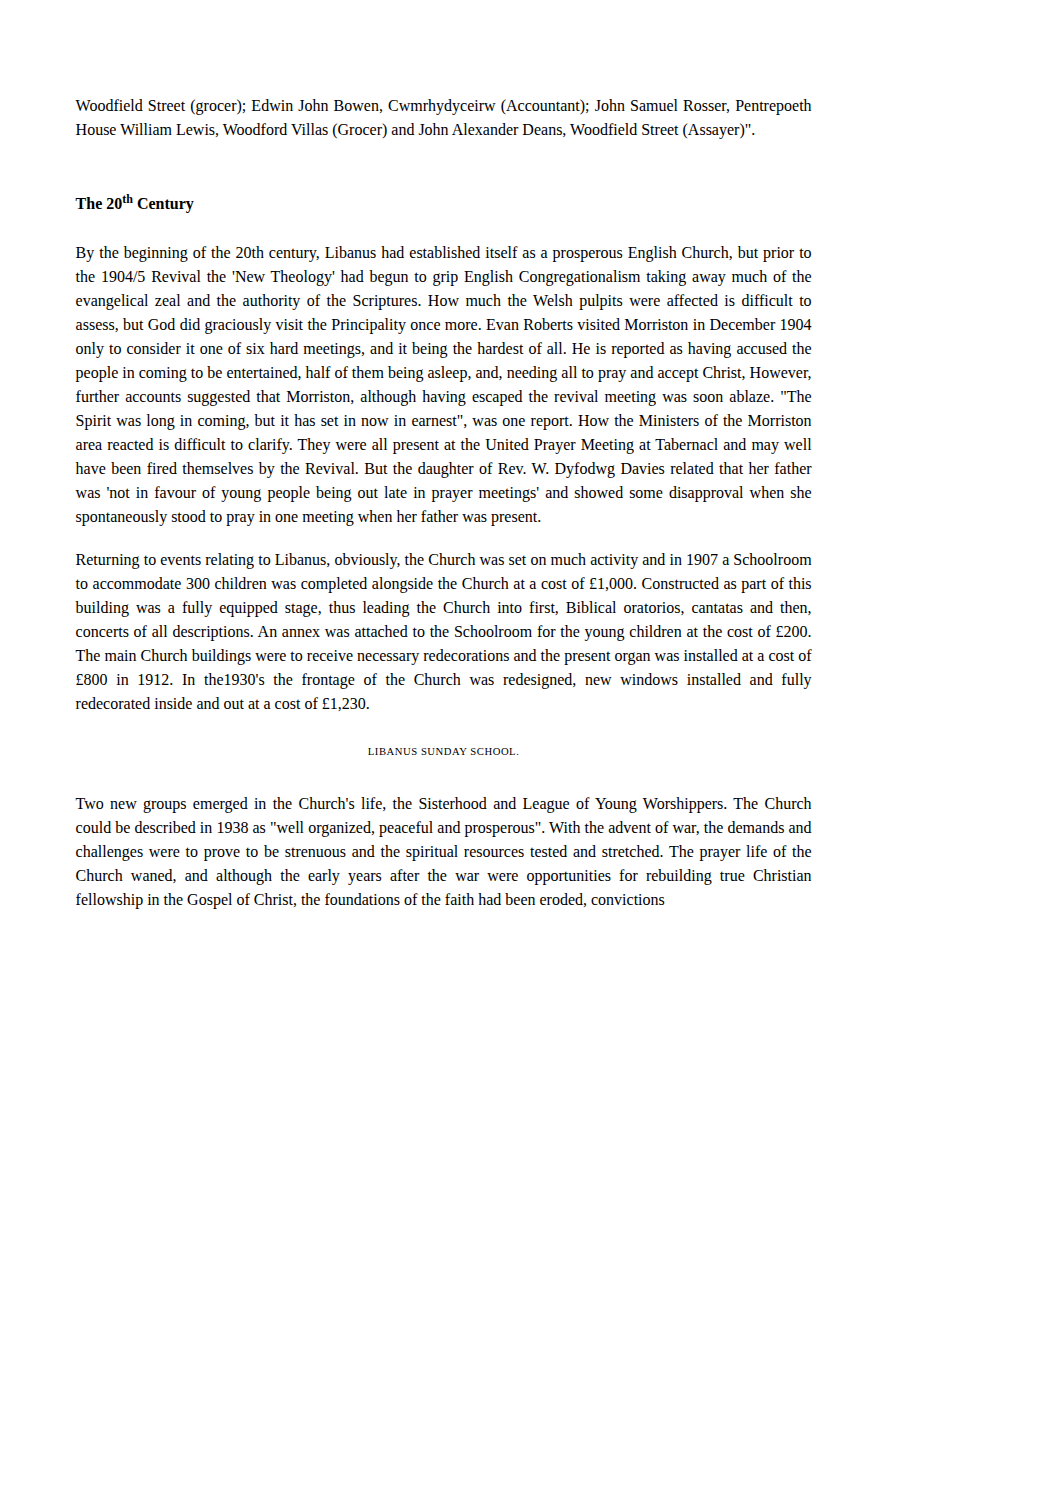Woodfield Street (grocer); Edwin John Bowen, Cwmrhydyceirw (Accountant); John Samuel Rosser, Pentrepoeth House William Lewis, Woodford Villas (Grocer) and John Alexander Deans, Woodfield Street (Assayer)".
The 20th Century
By the beginning of the 20th century, Libanus had established itself as a prosperous English Church, but prior to the 1904/5 Revival the 'New Theology' had begun to grip English Congregationalism taking away much of the evangelical zeal and the authority of the Scriptures. How much the Welsh pulpits were affected is difficult to assess, but God did graciously visit the Principality once more. Evan Roberts visited Morriston in December 1904 only to consider it one of six hard meetings, and it being the hardest of all. He is reported as having accused the people in coming to be entertained, half of them being asleep, and, needing all to pray and accept Christ, However, further accounts suggested that Morriston, although having escaped the revival meeting was soon ablaze. "The Spirit was long in coming, but it has set in now in earnest", was one report. How the Ministers of the Morriston area reacted is difficult to clarify. They were all present at the United Prayer Meeting at Tabernacl and may well have been fired themselves by the Revival. But the daughter of Rev. W. Dyfodwg Davies related that her father was 'not in favour of young people being out late in prayer meetings' and showed some disapproval when she spontaneously stood to pray in one meeting when her father was present.
Returning to events relating to Libanus, obviously, the Church was set on much activity and in 1907 a Schoolroom to accommodate 300 children was completed alongside the Church at a cost of £1,000. Constructed as part of this building was a fully equipped stage, thus leading the Church into first, Biblical oratorios, cantatas and then, concerts of all descriptions. An annex was attached to the Schoolroom for the young children at the cost of £200. The main Church buildings were to receive necessary redecorations and the present organ was installed at a cost of £800 in 1912. In the1930's the frontage of the Church was redesigned, new windows installed and fully redecorated inside and out at a cost of £1,230.
LIBANUS SUNDAY SCHOOL.
Two new groups emerged in the Church's life, the Sisterhood and League of Young Worshippers. The Church could be described in 1938 as "well organized, peaceful and prosperous". With the advent of war, the demands and challenges were to prove to be strenuous and the spiritual resources tested and stretched. The prayer life of the Church waned, and although the early years after the war were opportunities for rebuilding true Christian fellowship in the Gospel of Christ, the foundations of the faith had been eroded, convictions